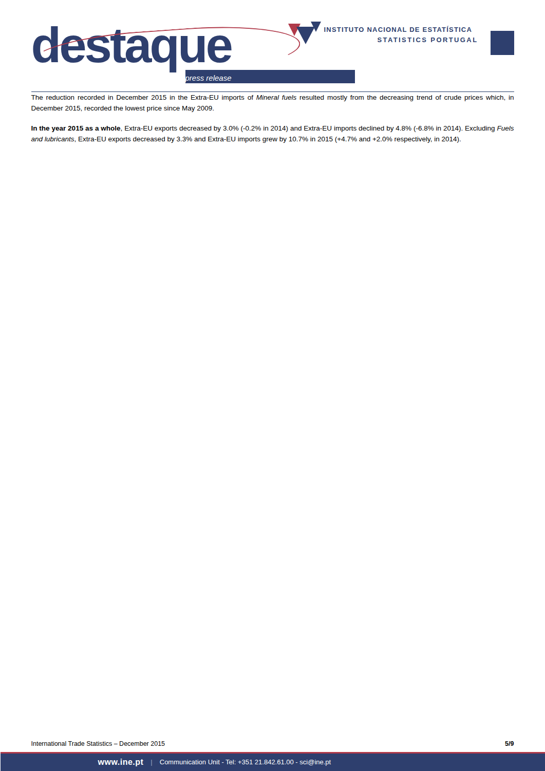destaque
press release
INSTITUTO NACIONAL DE ESTATÍSTICA
STATISTICS PORTUGAL
The reduction recorded in December 2015 in the Extra-EU imports of Mineral fuels resulted mostly from the decreasing trend of crude prices which, in December 2015, recorded the lowest price since May 2009.
In the year 2015 as a whole, Extra-EU exports decreased by 3.0% (-0.2% in 2014) and Extra-EU imports declined by 4.8% (-6.8% in 2014). Excluding Fuels and lubricants, Extra-EU exports decreased by 3.3% and Extra-EU imports grew by 10.7% in 2015 (+4.7% and +2.0% respectively, in 2014).
International Trade Statistics – December 2015
5/9
www.ine.pt | Communication Unit - Tel: +351 21.842.61.00 - sci@ine.pt